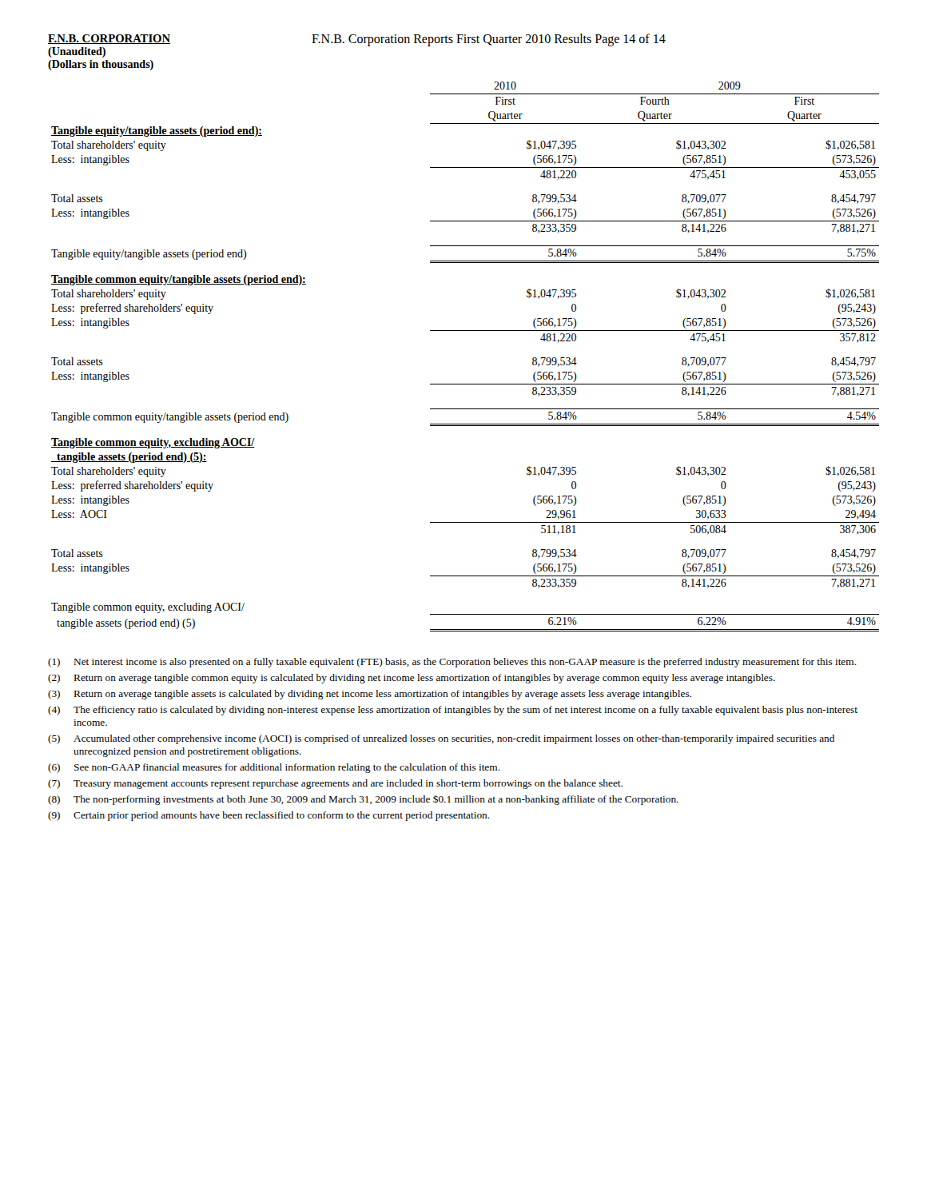F.N.B. CORPORATION
(Unaudited)
(Dollars in thousands)
F.N.B. Corporation Reports First Quarter 2010 Results Page 14 of 14
| | 2010 | 2009 |
| | First | Fourth | First |
| | Quarter | Quarter | Quarter |
| Tangible equity/tangible assets (period end): | | | |
| Total shareholders' equity | $1,047,395 | $1,043,302 | $1,026,581 |
| Less: intangibles | (566,175) | (567,851) | (573,526) |
| | 481,220 | 475,451 | 453,055 |
| Total assets | 8,799,534 | 8,709,077 | 8,454,797 |
| Less: intangibles | (566,175) | (567,851) | (573,526) |
| | 8,233,359 | 8,141,226 | 7,881,271 |
| Tangible equity/tangible assets (period end) | 5.84% | 5.84% | 5.75% |
| Tangible common equity/tangible assets (period end): | | | |
| Total shareholders' equity | $1,047,395 | $1,043,302 | $1,026,581 |
| Less: preferred shareholders' equity | 0 | 0 | (95,243) |
| Less: intangibles | (566,175) | (567,851) | (573,526) |
| | 481,220 | 475,451 | 357,812 |
| Total assets | 8,799,534 | 8,709,077 | 8,454,797 |
| Less: intangibles | (566,175) | (567,851) | (573,526) |
| | 8,233,359 | 8,141,226 | 7,881,271 |
| Tangible common equity/tangible assets (period end) | 5.84% | 5.84% | 4.54% |
| Tangible common equity, excluding AOCI/ | | | |
| tangible assets (period end) (5): | | | |
| Total shareholders' equity | $1,047,395 | $1,043,302 | $1,026,581 |
| Less: preferred shareholders' equity | 0 | 0 | (95,243) |
| Less: intangibles | (566,175) | (567,851) | (573,526) |
| Less: AOCI | 29,961 | 30,633 | 29,494 |
| | 511,181 | 506,084 | 387,306 |
| Total assets | 8,799,534 | 8,709,077 | 8,454,797 |
| Less: intangibles | (566,175) | (567,851) | (573,526) |
| | 8,233,359 | 8,141,226 | 7,881,271 |
| Tangible common equity, excluding AOCI/ | | | |
| tangible assets (period end) (5) | 6.21% | 6.22% | 4.91% |
| (1) | Net interest income is also presented on a fully taxable equivalent (FTE) basis, as the Corporation believes this non-GAAP measure is the preferred industry measurement for this item. |
| (2) | Return on average tangible common equity is calculated by dividing net income less amortization of intangibles by average common equity less average intangibles. |
| (3) | Return on average tangible assets is calculated by dividing net income less amortization of intangibles by average assets less average intangibles. |
| (4) | The efficiency ratio is calculated by dividing non-interest expense less amortization of intangibles by the sum of net interest income on a fully taxable equivalent basis plus non-interest income. |
| (5) | Accumulated other comprehensive income (AOCI) is comprised of unrealized losses on securities, non-credit impairment losses on other-than-temporarily impaired securities and unrecognized pension and postretirement obligations. |
| (6) | See non-GAAP financial measures for additional information relating to the calculation of this item. |
| (7) | Treasury management accounts represent repurchase agreements and are included in short-term borrowings on the balance sheet. |
| (8) | The non-performing investments at both June 30, 2009 and March 31, 2009 include $0.1 million at a non-banking affiliate of the Corporation. |
| (9) | Certain prior period amounts have been reclassified to conform to the current period presentation. |